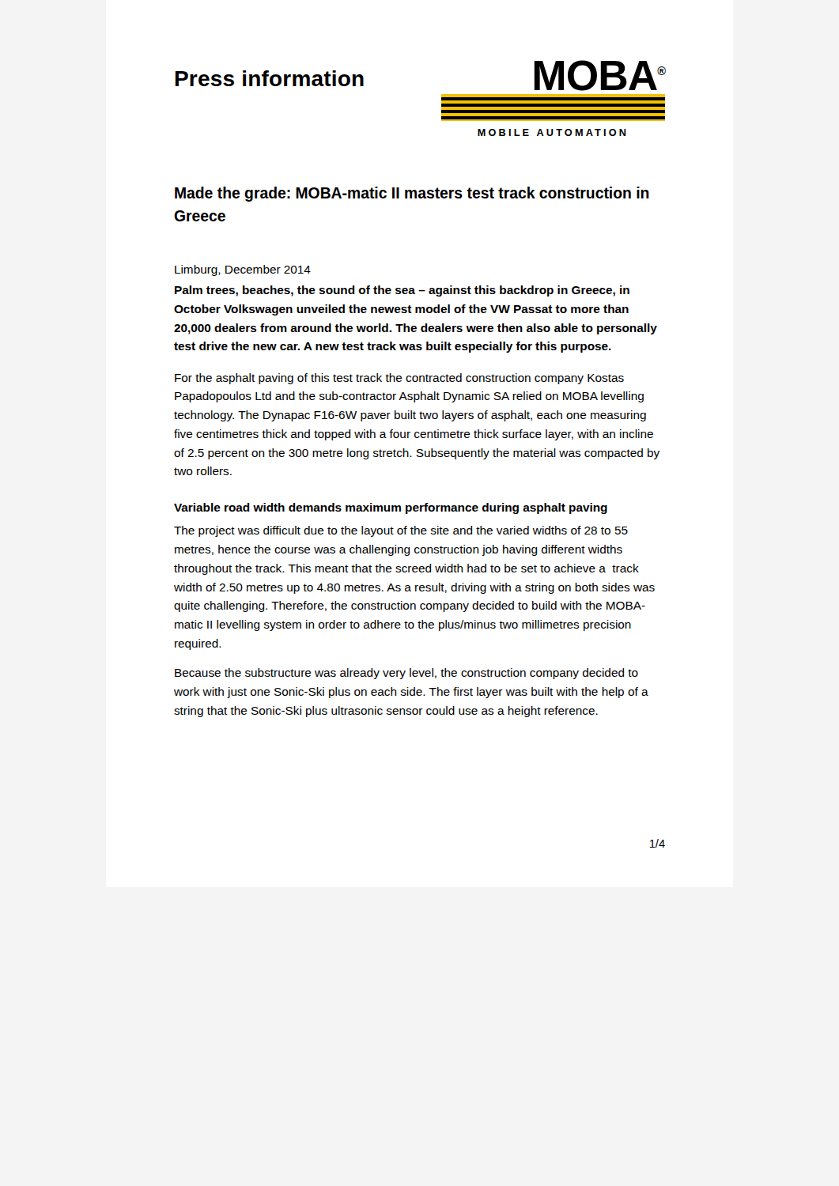Press information
MOBA®
MOBILE AUTOMATION
Made the grade: MOBA-matic II masters test track construction in Greece
Limburg, December 2014
Palm trees, beaches, the sound of the sea – against this backdrop in Greece, in October Volkswagen unveiled the newest model of the VW Passat to more than 20,000 dealers from around the world. The dealers were then also able to personally test drive the new car. A new test track was built especially for this purpose.
For the asphalt paving of this test track the contracted construction company Kostas Papadopoulos Ltd and the sub-contractor Asphalt Dynamic SA relied on MOBA levelling technology. The Dynapac F16-6W paver built two layers of asphalt, each one measuring five centimetres thick and topped with a four centimetre thick surface layer, with an incline of 2.5 percent on the 300 metre long stretch. Subsequently the material was compacted by two rollers.
Variable road width demands maximum performance during asphalt paving
The project was difficult due to the layout of the site and the varied widths of 28 to 55 metres, hence the course was a challenging construction job having different widths throughout the track. This meant that the screed width had to be set to achieve a track width of 2.50 metres up to 4.80 metres. As a result, driving with a string on both sides was quite challenging. Therefore, the construction company decided to build with the MOBA-matic II levelling system in order to adhere to the plus/minus two millimetres precision required.
Because the substructure was already very level, the construction company decided to work with just one Sonic-Ski plus on each side. The first layer was built with the help of a string that the Sonic-Ski plus ultrasonic sensor could use as a height reference.
1/4